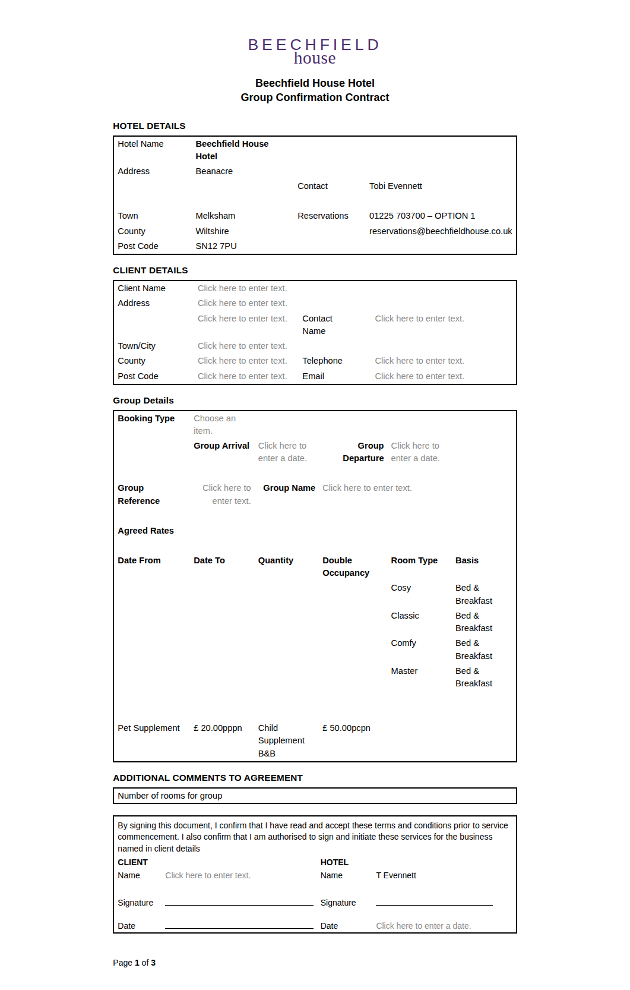BEECHFIELD
house
Beechfield House Hotel
Group Confirmation Contract
HOTEL DETAILS
| Hotel Name | Beechfield House Hotel | | |
| Address | Beanacre | | |
| | | Contact | Tobi Evennett |
| Town | Melksham | Reservations | 01225 703700 – OPTION 1 |
| County | Wiltshire | | reservations@beechfieldhouse.co.uk |
| Post Code | SN12 7PU | | |
CLIENT DETAILS
| Client Name | Click here to enter text. | | |
| Address | Click here to enter text. | | |
| | Click here to enter text. | Contact Name | Click here to enter text. |
| Town/City | Click here to enter text. | | |
| County | Click here to enter text. | Telephone | Click here to enter text. |
| Post Code | Click here to enter text. | Email | Click here to enter text. |
Group Details
| Booking Type | Choose an item. | | | | |
| | Group Arrival | Click here to enter a date. | Group Departure | Click here to enter a date. | |
| Group Reference | Click here to enter text. | Group Name | Click here to enter text. |
| Agreed Rates | |
| Date From | Date To | Quantity | Double Occupancy | Room Type | Basis |
| | | | | Cosy | Bed & Breakfast |
| | | | | Classic | Bed & Breakfast |
| | | | | Comfy | Bed & Breakfast |
| | | | | Master | Bed & Breakfast |
| Pet Supplement | £ 20.00pppn | Child Supplement B&B | £ 50.00pcpn | | |
ADDITIONAL COMMENTS TO AGREEMENT
| Number of rooms for group |
| By signing this document, I confirm that I have read and accept these terms and conditions prior to service commencement. I also confirm that I am authorised to sign and initiate these services for the business named in client details |
| CLIENT | | HOTEL | |
| Name | Click here to enter text. | Name | T Evennett |
| Signature | | Signature | |
| Date | | Date | Click here to enter a date. |
Page 1 of 3